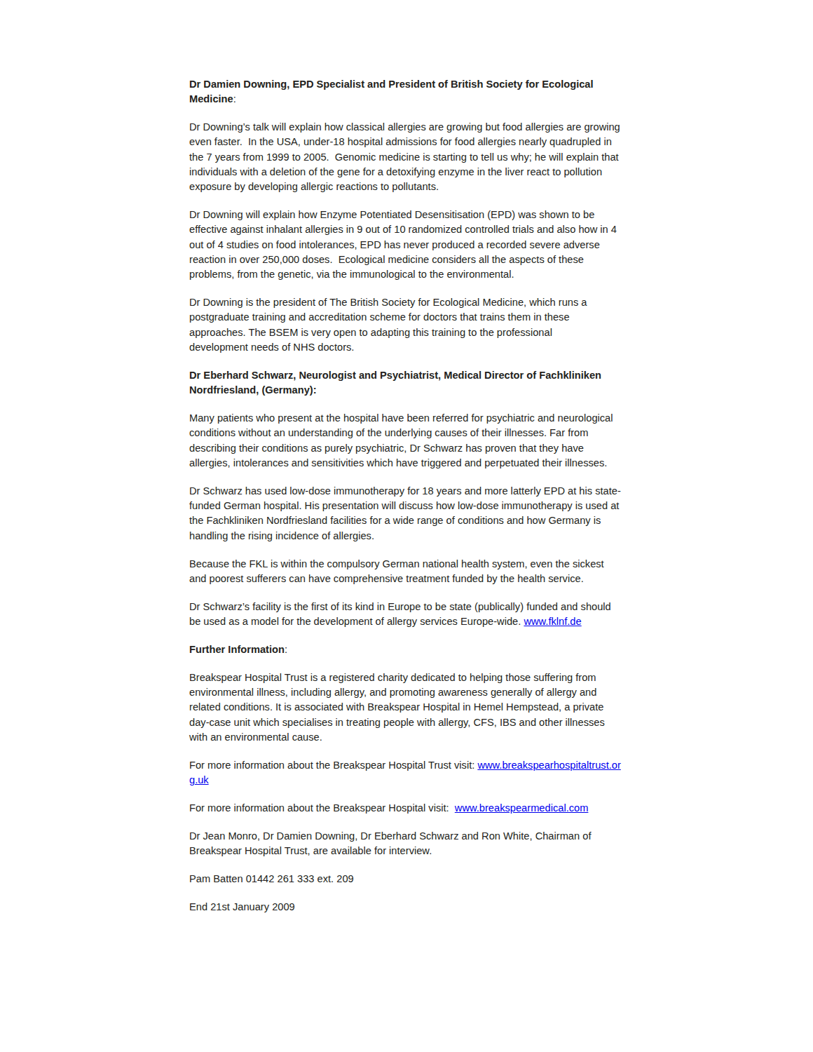Dr Damien Downing, EPD Specialist and President of British Society for Ecological Medicine:
Dr Downing’s talk will explain how classical allergies are growing but food allergies are growing even faster. In the USA, under-18 hospital admissions for food allergies nearly quadrupled in the 7 years from 1999 to 2005. Genomic medicine is starting to tell us why; he will explain that individuals with a deletion of the gene for a detoxifying enzyme in the liver react to pollution exposure by developing allergic reactions to pollutants.
Dr Downing will explain how Enzyme Potentiated Desensitisation (EPD) was shown to be effective against inhalant allergies in 9 out of 10 randomized controlled trials and also how in 4 out of 4 studies on food intolerances, EPD has never produced a recorded severe adverse reaction in over 250,000 doses. Ecological medicine considers all the aspects of these problems, from the genetic, via the immunological to the environmental.
Dr Downing is the president of The British Society for Ecological Medicine, which runs a postgraduate training and accreditation scheme for doctors that trains them in these approaches. The BSEM is very open to adapting this training to the professional
development needs of NHS doctors.
Dr Eberhard Schwarz, Neurologist and Psychiatrist, Medical Director of Fachkliniken Nordfriesland, (Germany):
Many patients who present at the hospital have been referred for psychiatric and neurological conditions without an understanding of the underlying causes of their illnesses. Far from describing their conditions as purely psychiatric, Dr Schwarz has proven that they have allergies, intolerances and sensitivities which have triggered and perpetuated their illnesses.
Dr Schwarz has used low-dose immunotherapy for 18 years and more latterly EPD at his state-funded German hospital. His presentation will discuss how low-dose immunotherapy is used at the Fachkliniken Nordfriesland facilities for a wide range of conditions and how Germany is handling the rising incidence of allergies.
Because the FKL is within the compulsory German national health system, even the sickest and poorest sufferers can have comprehensive treatment funded by the health service.
Dr Schwarz’s facility is the first of its kind in Europe to be state (publically) funded and should be used as a model for the development of allergy services Europe-wide. www.fklnf.de
Further Information:
Breakspear Hospital Trust is a registered charity dedicated to helping those suffering from environmental illness, including allergy, and promoting awareness generally of allergy and related conditions. It is associated with Breakspear Hospital in Hemel Hempstead, a private day-case unit which specialises in treating people with allergy, CFS, IBS and other illnesses with an environmental cause.
For more information about the Breakspear Hospital Trust visit: www.breakspearhospitaltrust.org.uk
For more information about the Breakspear Hospital visit: www.breakspearmedical.com
Dr Jean Monro, Dr Damien Downing, Dr Eberhard Schwarz and Ron White, Chairman of Breakspear Hospital Trust, are available for interview.
Pam Batten 01442 261 333 ext. 209
End 21st January 2009